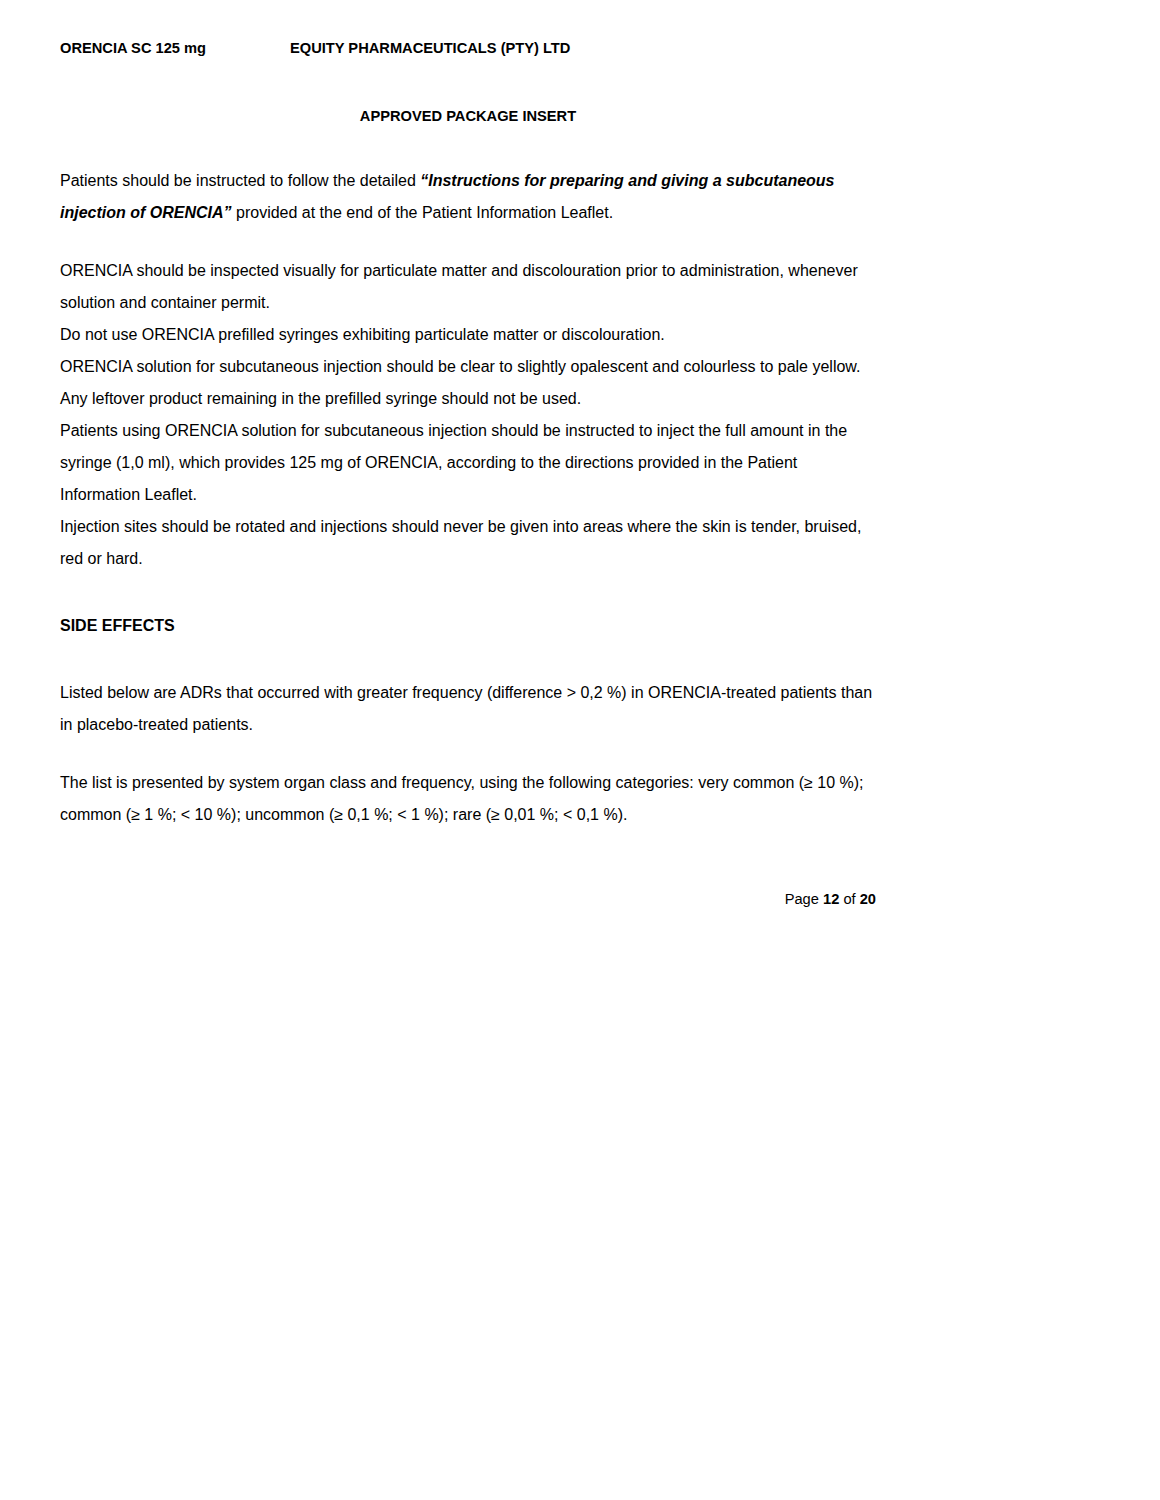ORENCIA SC 125 mg EQUITY PHARMACEUTICALS (PTY) LTD
APPROVED PACKAGE INSERT
Patients should be instructed to follow the detailed “Instructions for preparing and giving a subcutaneous injection of ORENCIA” provided at the end of the Patient Information Leaflet.
ORENCIA should be inspected visually for particulate matter and discolouration prior to administration, whenever solution and container permit.
Do not use ORENCIA prefilled syringes exhibiting particulate matter or discolouration.
ORENCIA solution for subcutaneous injection should be clear to slightly opalescent and colourless to pale yellow. Any leftover product remaining in the prefilled syringe should not be used.
Patients using ORENCIA solution for subcutaneous injection should be instructed to inject the full amount in the syringe (1,0 ml), which provides 125 mg of ORENCIA, according to the directions provided in the Patient Information Leaflet.
Injection sites should be rotated and injections should never be given into areas where the skin is tender, bruised, red or hard.
SIDE EFFECTS
Listed below are ADRs that occurred with greater frequency (difference > 0,2 %) in ORENCIA-treated patients than in placebo-treated patients.
The list is presented by system organ class and frequency, using the following categories: very common (≥ 10 %); common (≥ 1 %; < 10 %); uncommon (≥ 0,1 %; < 1 %); rare (≥ 0,01 %; < 0,1 %).
Page 12 of 20